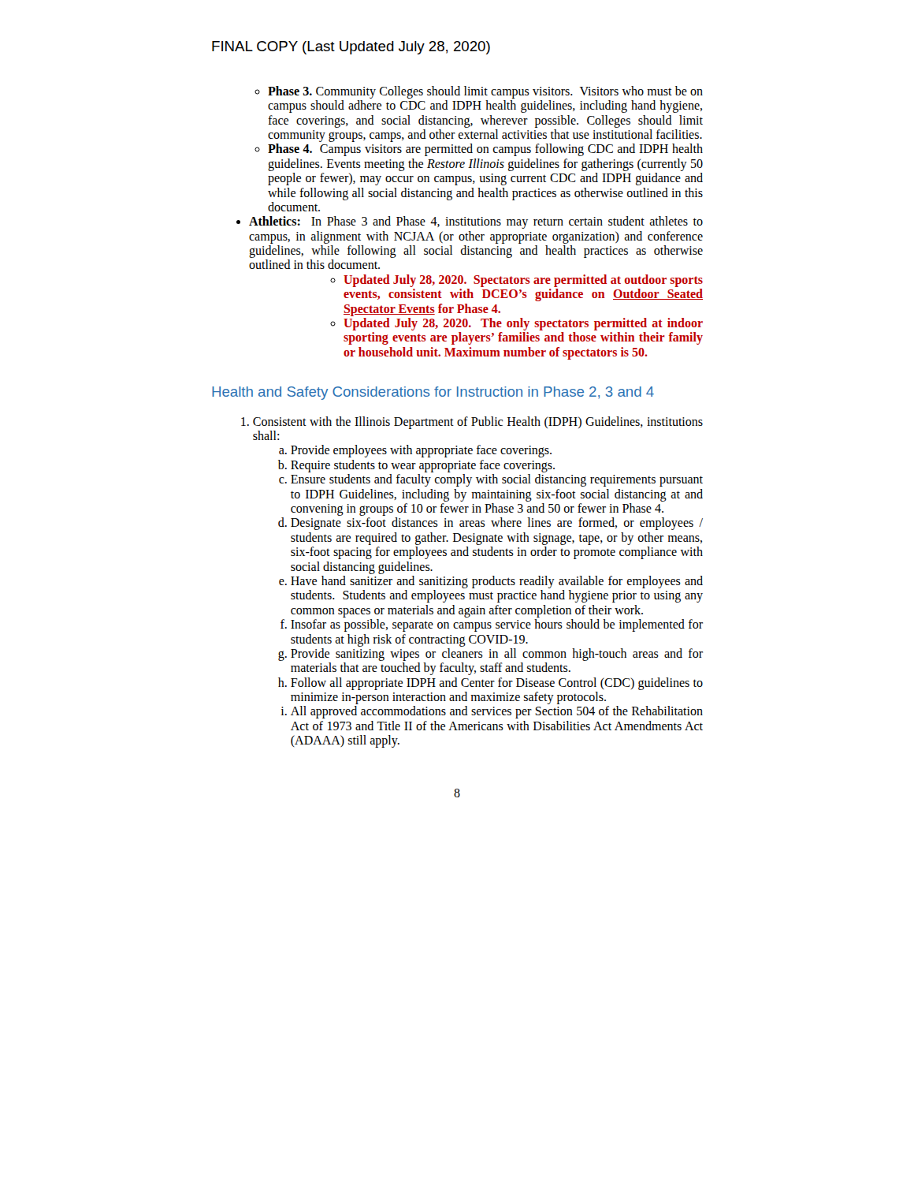FINAL COPY (Last Updated July 28, 2020)
Phase 3. Community Colleges should limit campus visitors. Visitors who must be on campus should adhere to CDC and IDPH health guidelines, including hand hygiene, face coverings, and social distancing, wherever possible. Colleges should limit community groups, camps, and other external activities that use institutional facilities.
Phase 4. Campus visitors are permitted on campus following CDC and IDPH health guidelines. Events meeting the Restore Illinois guidelines for gatherings (currently 50 people or fewer), may occur on campus, using current CDC and IDPH guidance and while following all social distancing and health practices as otherwise outlined in this document.
Athletics: In Phase 3 and Phase 4, institutions may return certain student athletes to campus, in alignment with NCJAA (or other appropriate organization) and conference guidelines, while following all social distancing and health practices as otherwise outlined in this document.
Updated July 28, 2020. Spectators are permitted at outdoor sports events, consistent with DCEO’s guidance on Outdoor Seated Spectator Events for Phase 4.
Updated July 28, 2020. The only spectators permitted at indoor sporting events are players’ families and those within their family or household unit. Maximum number of spectators is 50.
Health and Safety Considerations for Instruction in Phase 2, 3 and 4
Consistent with the Illinois Department of Public Health (IDPH) Guidelines, institutions shall:
Provide employees with appropriate face coverings.
Require students to wear appropriate face coverings.
Ensure students and faculty comply with social distancing requirements pursuant to IDPH Guidelines, including by maintaining six-foot social distancing at and convening in groups of 10 or fewer in Phase 3 and 50 or fewer in Phase 4.
Designate six-foot distances in areas where lines are formed, or employees / students are required to gather. Designate with signage, tape, or by other means, six-foot spacing for employees and students in order to promote compliance with social distancing guidelines.
Have hand sanitizer and sanitizing products readily available for employees and students. Students and employees must practice hand hygiene prior to using any common spaces or materials and again after completion of their work.
Insofar as possible, separate on campus service hours should be implemented for students at high risk of contracting COVID-19.
Provide sanitizing wipes or cleaners in all common high-touch areas and for materials that are touched by faculty, staff and students.
Follow all appropriate IDPH and Center for Disease Control (CDC) guidelines to minimize in-person interaction and maximize safety protocols.
All approved accommodations and services per Section 504 of the Rehabilitation Act of 1973 and Title II of the Americans with Disabilities Act Amendments Act (ADAAA) still apply.
8